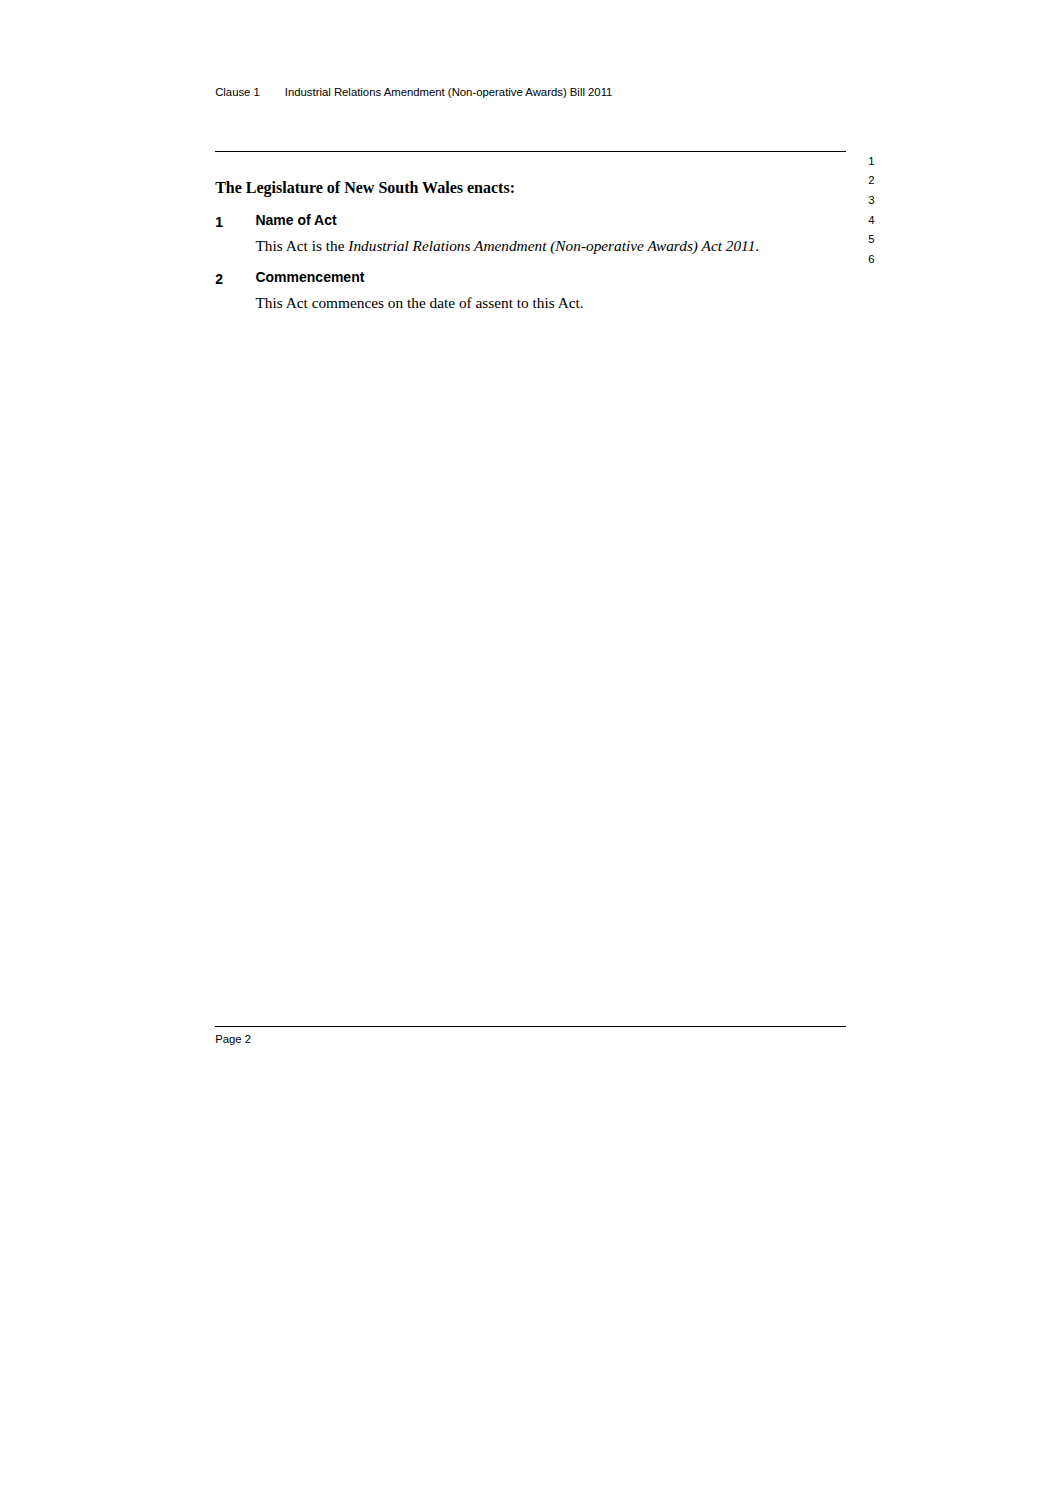Clause 1
Industrial Relations Amendment (Non-operative Awards) Bill 2011
The Legislature of New South Wales enacts:
1
Name of Act
This Act is the Industrial Relations Amendment (Non-operative Awards) Act 2011.
2
Commencement
This Act commences on the date of assent to this Act.
1
2
3
4
5
6
Page 2